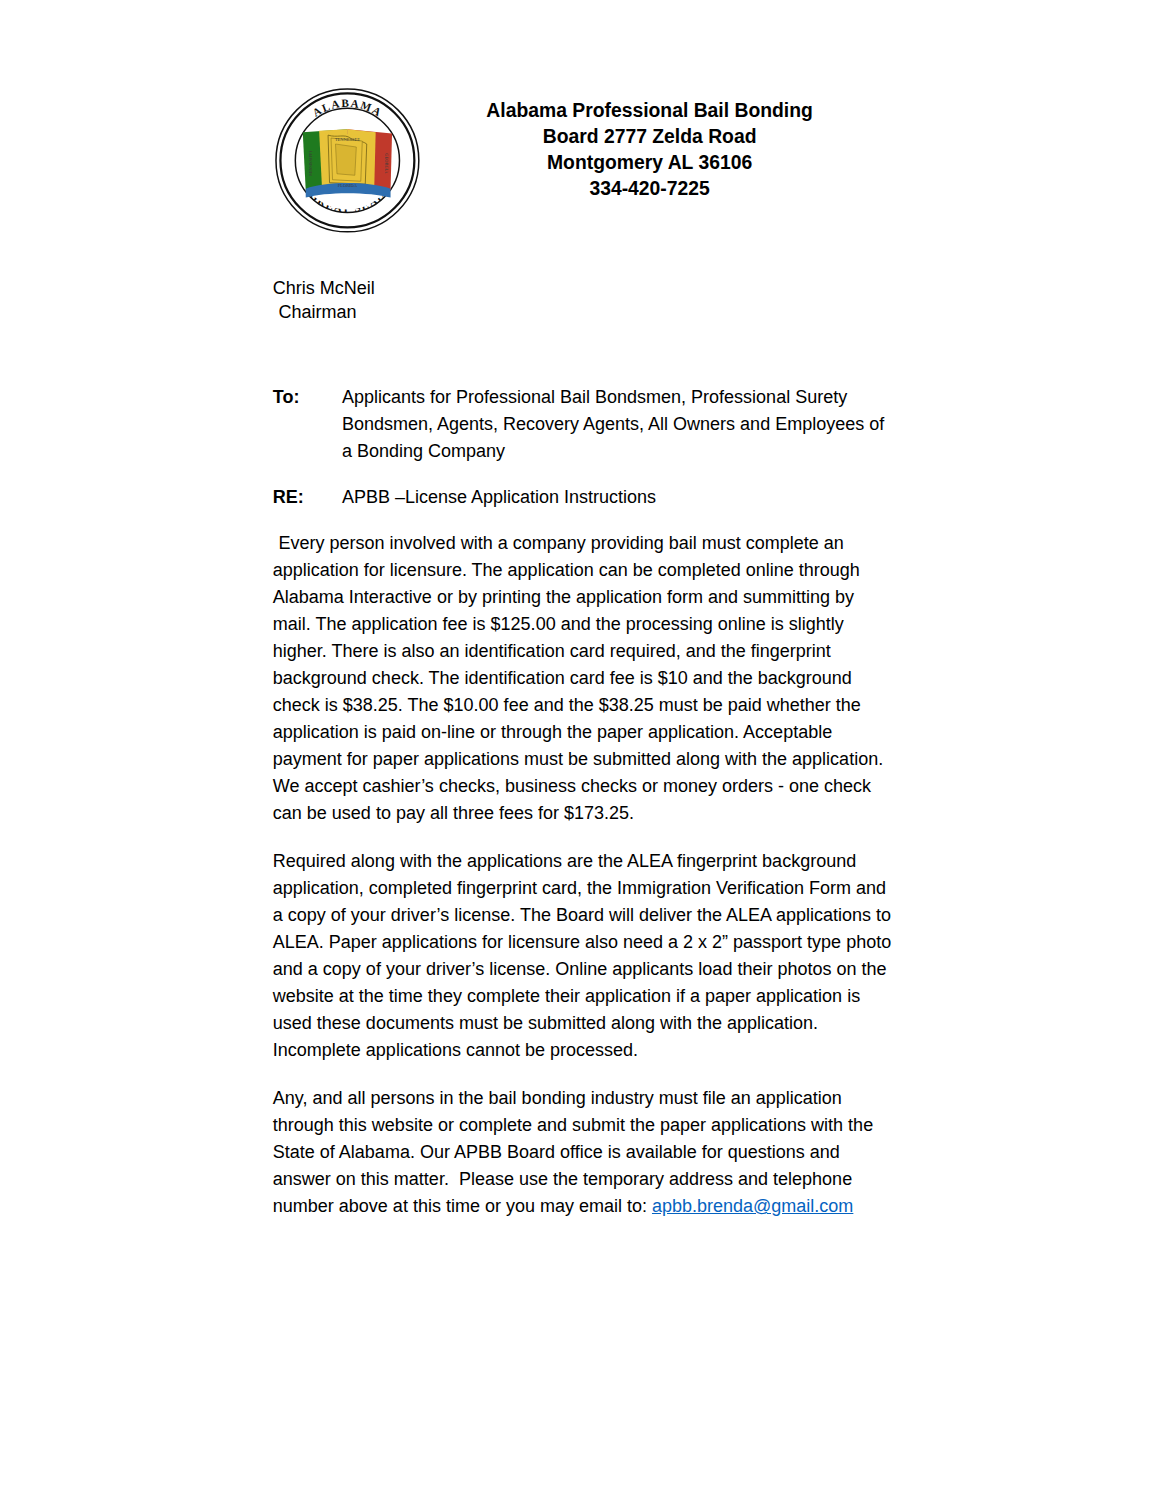ALABAMA GREAT SEAL ★ ★ ★ ★ ★ ★ TENNESSEE MISSISSIPPI GEORGIA FLORIDA
Alabama Professional Bail Bonding
Board 2777 Zelda Road
Montgomery AL 36106
334-420-7225
Chris McNeil Chairman
To:
Applicants for Professional Bail Bondsmen, Professional Surety Bondsmen, Agents, Recovery Agents, All Owners and Employees of a Bonding Company
RE:
APBB –License Application Instructions
Every person involved with a company providing bail must complete an application for licensure. The application can be completed online through Alabama Interactive or by printing the application form and summitting by mail. The application fee is $125.00 and the processing online is slightly higher. There is also an identification card required, and the fingerprint background check. The identification card fee is $10 and the background check is $38.25. The $10.00 fee and the $38.25 must be paid whether the application is paid on-line or through the paper application. Acceptable payment for paper applications must be submitted along with the application. We accept cashier’s checks, business checks or money orders - one check can be used to pay all three fees for $173.25.
Required along with the applications are the ALEA fingerprint background application, completed fingerprint card, the Immigration Verification Form and a copy of your driver’s license. The Board will deliver the ALEA applications to ALEA. Paper applications for licensure also need a 2 x 2” passport type photo and a copy of your driver’s license. Online applicants load their photos on the website at the time they complete their application if a paper application is used these documents must be submitted along with the application. Incomplete applications cannot be processed.
Any, and all persons in the bail bonding industry must file an application through this website or complete and submit the paper applications with the State of Alabama. Our APBB Board office is available for questions and answer on this matter. Please use the temporary address and telephone number above at this time or you may email to: apbb.brenda@gmail.com